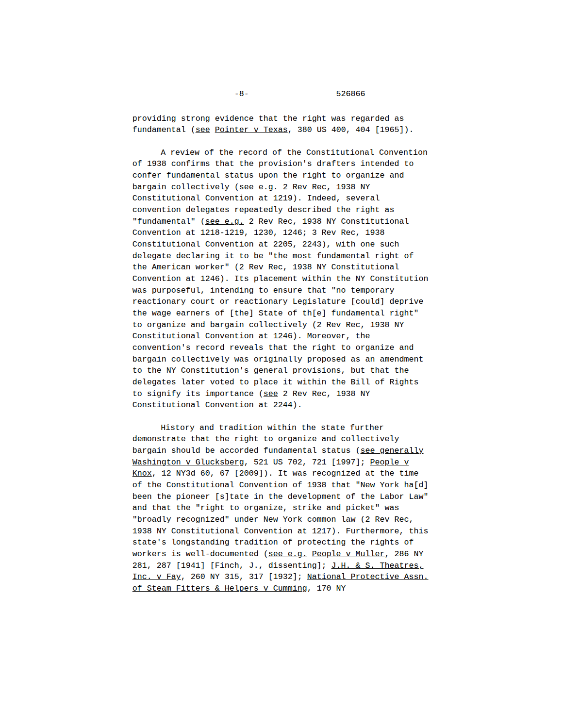-8- 526866
providing strong evidence that the right was regarded as fundamental (see Pointer v Texas, 380 US 400, 404 [1965]).
A review of the record of the Constitutional Convention of 1938 confirms that the provision's drafters intended to confer fundamental status upon the right to organize and bargain collectively (see e.g. 2 Rev Rec, 1938 NY Constitutional Convention at 1219). Indeed, several convention delegates repeatedly described the right as "fundamental" (see e.g. 2 Rev Rec, 1938 NY Constitutional Convention at 1218-1219, 1230, 1246; 3 Rev Rec, 1938 Constitutional Convention at 2205, 2243), with one such delegate declaring it to be "the most fundamental right of the American worker" (2 Rev Rec, 1938 NY Constitutional Convention at 1246). Its placement within the NY Constitution was purposeful, intending to ensure that "no temporary reactionary court or reactionary Legislature [could] deprive the wage earners of [the] State of th[e] fundamental right" to organize and bargain collectively (2 Rev Rec, 1938 NY Constitutional Convention at 1246). Moreover, the convention's record reveals that the right to organize and bargain collectively was originally proposed as an amendment to the NY Constitution's general provisions, but that the delegates later voted to place it within the Bill of Rights to signify its importance (see 2 Rev Rec, 1938 NY Constitutional Convention at 2244).
History and tradition within the state further demonstrate that the right to organize and collectively bargain should be accorded fundamental status (see generally Washington v Glucksberg, 521 US 702, 721 [1997]; People v Knox, 12 NY3d 60, 67 [2009]). It was recognized at the time of the Constitutional Convention of 1938 that "New York ha[d] been the pioneer [s]tate in the development of the Labor Law" and that the "right to organize, strike and picket" was "broadly recognized" under New York common law (2 Rev Rec, 1938 NY Constitutional Convention at 1217). Furthermore, this state's longstanding tradition of protecting the rights of workers is well-documented (see e.g. People v Muller, 286 NY 281, 287 [1941] [Finch, J., dissenting]; J.H. & S. Theatres, Inc. v Fay, 260 NY 315, 317 [1932]; National Protective Assn. of Steam Fitters & Helpers v Cumming, 170 NY